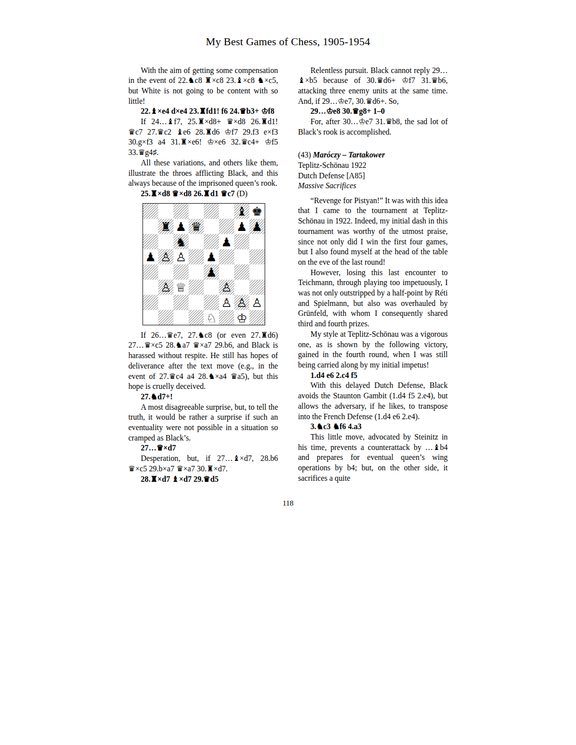My Best Games of Chess, 1905-1954
With the aim of getting some compensation in the event of 22.♞c8 ♜×c8 23.♝×c8 ♞×c5, but White is not going to be content with so little!
22.♝×e4 d×e4 23.♜fd1! f6 24.♛b3+ ♔f8
If 24…♝f7, 25.♜×d8+ ♛×d8 26.♜d1! ♛c7 27.♛c2 ♝e6 28.♜d6 ♔f7 29.f3 e×f3 30.g×f3 a4 31.♜×e6! ♔×e6 32.♛c4+ ♔f5 33.♛g4♯.
All these variations, and others like them, illustrate the throes afflicting Black, and this always because of the imprisoned queen’s rook.
25.♜×d8 ♛×d8 26.♜d1 ♛c7 (D)
♝ ♚ ♜ ♟ ♛ ♟ ♟ ♞ ♟ ♟ ♙ ♙ ♟ ♟ ♙ ♕ ♙ ♙ ♙ ♙ ♘ ♔
If 26…♛e7, 27.♞c8 (or even 27.♜d6) 27…♛×c5 28.♞a7 ♛×a7 29.b6, and Black is harassed without respite. He still has hopes of deliverance after the text move (e.g., in the event of 27.♛c4 a4 28.♞×a4 ♛a5), but this hope is cruelly deceived.
27.♞d7+!
A most disagreeable surprise, but, to tell the truth, it would be rather a surprise if such an eventuality were not possible in a situation so cramped as Black’s.
27…♛×d7
Desperation, but, if 27…♝×d7, 28.b6 ♛×c5 29.b×a7 ♛×a7 30.♜×d7.
28.♜×d7 ♝×d7 29.♛d5
Relentless pursuit. Black cannot reply 29…♝×b5 because of 30.♛d6+ ♔f7 31.♛b6, attacking three enemy units at the same time. And, if 29…♔e7, 30.♛d6+. So,
29…♔e8 30.♛g8+ 1–0
For, after 30…♔e7 31.♛b8, the sad lot of Black’s rook is accomplished.
(43) Maróczy – Tartakower
Teplitz-Schönau 1922
Dutch Defense [A85]
Massive Sacrifices
“Revenge for Pistyan!” It was with this idea that I came to the tournament at Teplitz-Schönau in 1922. Indeed, my initial dash in this tournament was worthy of the utmost praise, since not only did I win the first four games, but I also found myself at the head of the table on the eve of the last round!
However, losing this last encounter to Teichmann, through playing too impetuously, I was not only outstripped by a half-point by Réti and Spielmann, but also was overhauled by Grünfeld, with whom I consequently shared third and fourth prizes.
My style at Teplitz-Schönau was a vigorous one, as is shown by the following victory, gained in the fourth round, when I was still being carried along by my initial impetus!
1.d4 e6 2.c4 f5
With this delayed Dutch Defense, Black avoids the Staunton Gambit (1.d4 f5 2.e4), but allows the adversary, if he likes, to transpose into the French Defense (1.d4 e6 2.e4).
3.♞c3 ♞f6 4.a3
This little move, advocated by Steinitz in his time, prevents a counterattack by …♝b4 and prepares for eventual queen’s wing operations by b4; but, on the other side, it sacrifices a quite
118